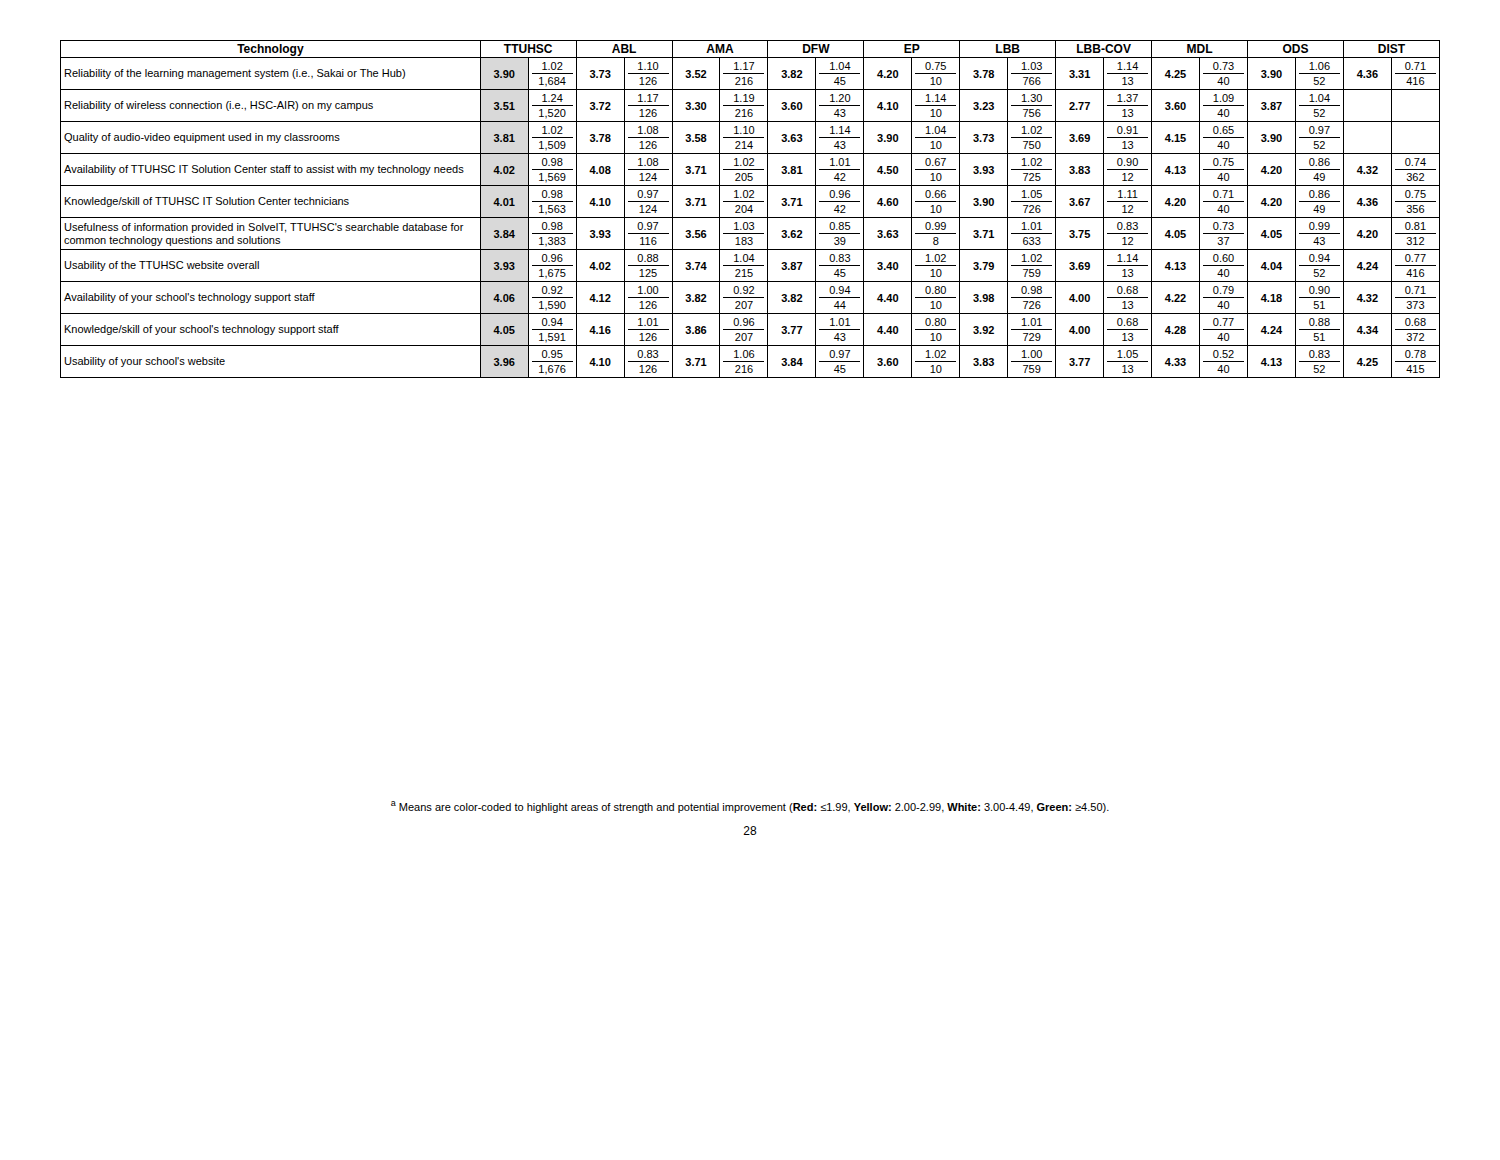| Technology | TTUHSC | ABL | AMA | DFW | EP | LBB | LBB-COV | MDL | ODS | DIST |
| --- | --- | --- | --- | --- | --- | --- | --- | --- | --- | --- |
| Reliability of the learning management system (i.e., Sakai or The Hub) | 3.90 | / 1.02 / / 1,684 / | 3.73 | / 1.10 / / 126 / | 3.52 | / 1.17 / / 216 / | 3.82 | / 1.04 / / 45 / | 4.20 | / 0.75 / / 10 / | 3.78 | / 1.03 / / 766 / | 3.31 | / 1.14 / / 13 / | 4.25 | / 0.73 / / 40 / | 3.90 | / 1.06 / / 52 / | 4.36 | / 0.71 / / 416 / |
| Reliability of wireless connection (i.e., HSC-AIR) on my campus | 3.51 | / 1.24 / / 1,520 / | 3.72 | / 1.17 / / 126 / | 3.30 | / 1.19 / / 216 / | 3.60 | / 1.20 / / 43 / | 4.10 | / 1.14 / / 10 / | 3.23 | / 1.30 / / 756 / | 2.77 | / 1.37 / / 13 / | 3.60 | / 1.09 / / 40 / | 3.87 | / 1.04 / / 52 / | | |
| Quality of audio-video equipment used in my classrooms | 3.81 | / 1.02 / / 1,509 / | 3.78 | / 1.08 / / 126 / | 3.58 | / 1.10 / / 214 / | 3.63 | / 1.14 / / 43 / | 3.90 | / 1.04 / / 10 / | 3.73 | / 1.02 / / 750 / | 3.69 | / 0.91 / / 13 / | 4.15 | / 0.65 / / 40 / | 3.90 | / 0.97 / / 52 / | | |
| Availability of TTUHSC IT Solution Center staff to assist with my technology needs | 4.02 | / 0.98 / / 1,569 / | 4.08 | / 1.08 / / 124 / | 3.71 | / 1.02 / / 205 / | 3.81 | / 1.01 / / 42 / | 4.50 | / 0.67 / / 10 / | 3.93 | / 1.02 / / 725 / | 3.83 | / 0.90 / / 12 / | 4.13 | / 0.75 / / 40 / | 4.20 | / 0.86 / / 49 / | 4.32 | / 0.74 / / 362 / |
| Knowledge/skill of TTUHSC IT Solution Center technicians | 4.01 | / 0.98 / / 1,563 / | 4.10 | / 0.97 / / 124 / | 3.71 | / 1.02 / / 204 / | 3.71 | / 0.96 / / 42 / | 4.60 | / 0.66 / / 10 / | 3.90 | / 1.05 / / 726 / | 3.67 | / 1.11 / / 12 / | 4.20 | / 0.71 / / 40 / | 4.20 | / 0.86 / / 49 / | 4.36 | / 0.75 / / 356 / |
| Usefulness of information provided in SolveIT, TTUHSC's searchable database for common technology questions and solutions | 3.84 | / 0.98 / / 1,383 / | 3.93 | / 0.97 / / 116 / | 3.56 | / 1.03 / / 183 / | 3.62 | / 0.85 / / 39 / | 3.63 | / 0.99 / / 8 / | 3.71 | / 1.01 / / 633 / | 3.75 | / 0.83 / / 12 / | 4.05 | / 0.73 / / 37 / | 4.05 | / 0.99 / / 43 / | 4.20 | / 0.81 / / 312 / |
| Usability of the TTUHSC website overall | 3.93 | / 0.96 / / 1,675 / | 4.02 | / 0.88 / / 125 / | 3.74 | / 1.04 / / 215 / | 3.87 | / 0.83 / / 45 / | 3.40 | / 1.02 / / 10 / | 3.79 | / 1.02 / / 759 / | 3.69 | / 1.14 / / 13 / | 4.13 | / 0.60 / / 40 / | 4.04 | / 0.94 / / 52 / | 4.24 | / 0.77 / / 416 / |
| Availability of your school's technology support staff | 4.06 | / 0.92 / / 1,590 / | 4.12 | / 1.00 / / 126 / | 3.82 | / 0.92 / / 207 / | 3.82 | / 0.94 / / 44 / | 4.40 | / 0.80 / / 10 / | 3.98 | / 0.98 / / 726 / | 4.00 | / 0.68 / / 13 / | 4.22 | / 0.79 / / 40 / | 4.18 | / 0.90 / / 51 / | 4.32 | / 0.71 / / 373 / |
| Knowledge/skill of your school's technology support staff | 4.05 | / 0.94 / / 1,591 / | 4.16 | / 1.01 / / 126 / | 3.86 | / 0.96 / / 207 / | 3.77 | / 1.01 / / 43 / | 4.40 | / 0.80 / / 10 / | 3.92 | / 1.01 / / 729 / | 4.00 | / 0.68 / / 13 / | 4.28 | / 0.77 / / 40 / | 4.24 | / 0.88 / / 51 / | 4.34 | / 0.68 / / 372 / |
| Usability of your school's website | 3.96 | / 0.95 / / 1,676 / | 4.10 | / 0.83 / / 126 / | 3.71 | / 1.06 / / 216 / | 3.84 | / 0.97 / / 45 / | 3.60 | / 1.02 / / 10 / | 3.83 | / 1.00 / / 759 / | 3.77 | / 1.05 / / 13 / | 4.33 | / 0.52 / / 40 / | 4.13 | / 0.83 / / 52 / | 4.25 | / 0.78 / / 415 / |
a Means are color-coded to highlight areas of strength and potential improvement (Red: ≤1.99, Yellow: 2.00-2.99, White: 3.00-4.49, Green: ≥4.50).
28